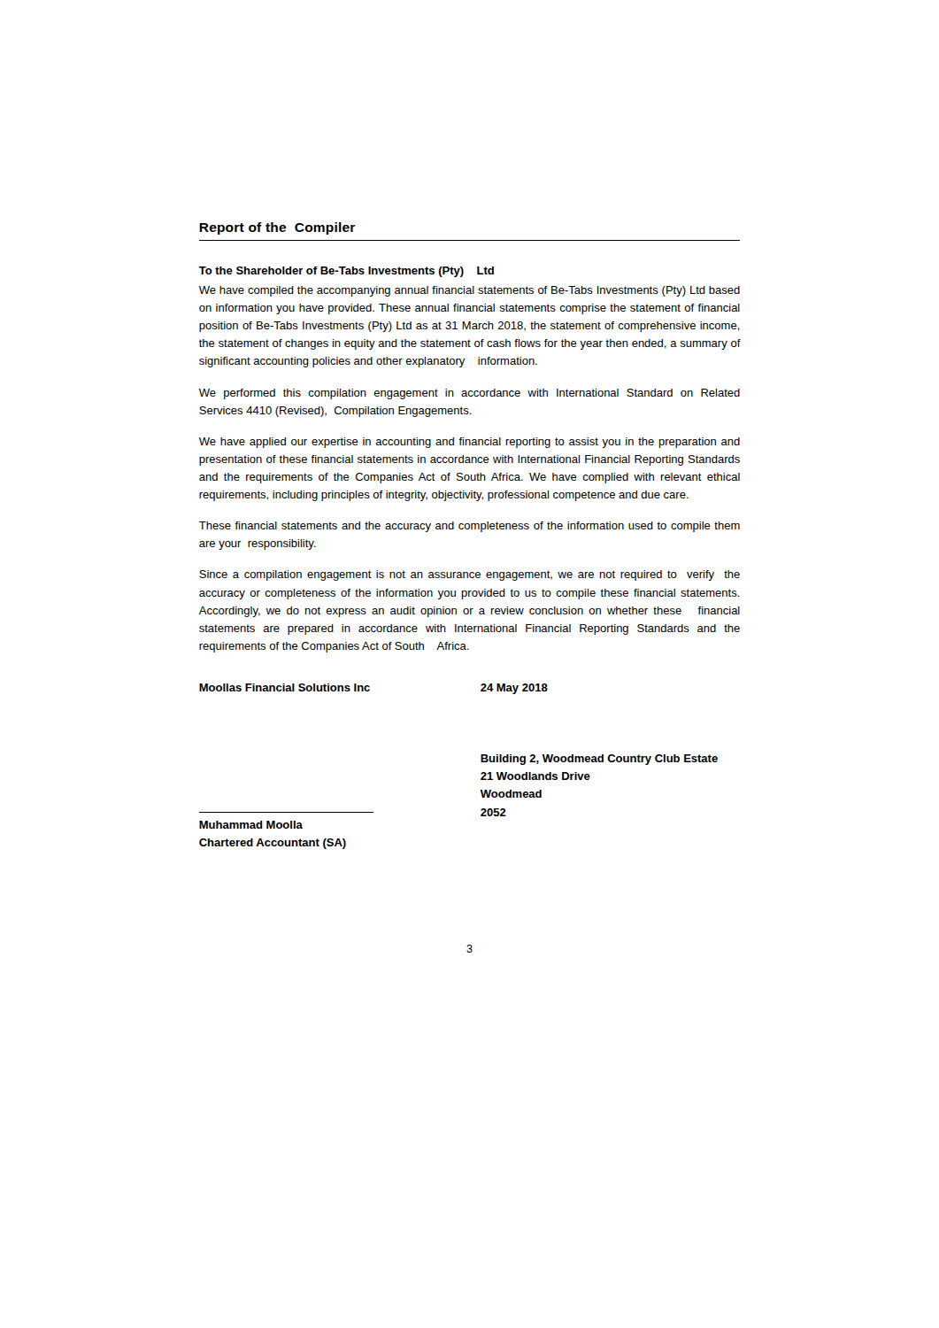Report of the Compiler
To the Shareholder of Be-Tabs Investments (Pty) Ltd
We have compiled the accompanying annual financial statements of Be-Tabs Investments (Pty) Ltd based on information you have provided. These annual financial statements comprise the statement of financial position of Be-Tabs Investments (Pty) Ltd as at 31 March 2018, the statement of comprehensive income, the statement of changes in equity and the statement of cash flows for the year then ended, a summary of significant accounting policies and other explanatory information.
We performed this compilation engagement in accordance with International Standard on Related Services 4410 (Revised), Compilation Engagements.
We have applied our expertise in accounting and financial reporting to assist you in the preparation and presentation of these financial statements in accordance with International Financial Reporting Standards and the requirements of the Companies Act of South Africa. We have complied with relevant ethical requirements, including principles of integrity, objectivity, professional competence and due care.
These financial statements and the accuracy and completeness of the information used to compile them are your responsibility.
Since a compilation engagement is not an assurance engagement, we are not required to verify the accuracy or completeness of the information you provided to us to compile these financial statements. Accordingly, we do not express an audit opinion or a review conclusion on whether these financial statements are prepared in accordance with International Financial Reporting Standards and the requirements of the Companies Act of South Africa.
| Moollas Financial Solutions Inc | 24 May 2018 |
| Muhammad Moolla Chartered Accountant (SA) | Building 2, Woodmead Country Club Estate 21 Woodlands Drive Woodmead 2052 |
3